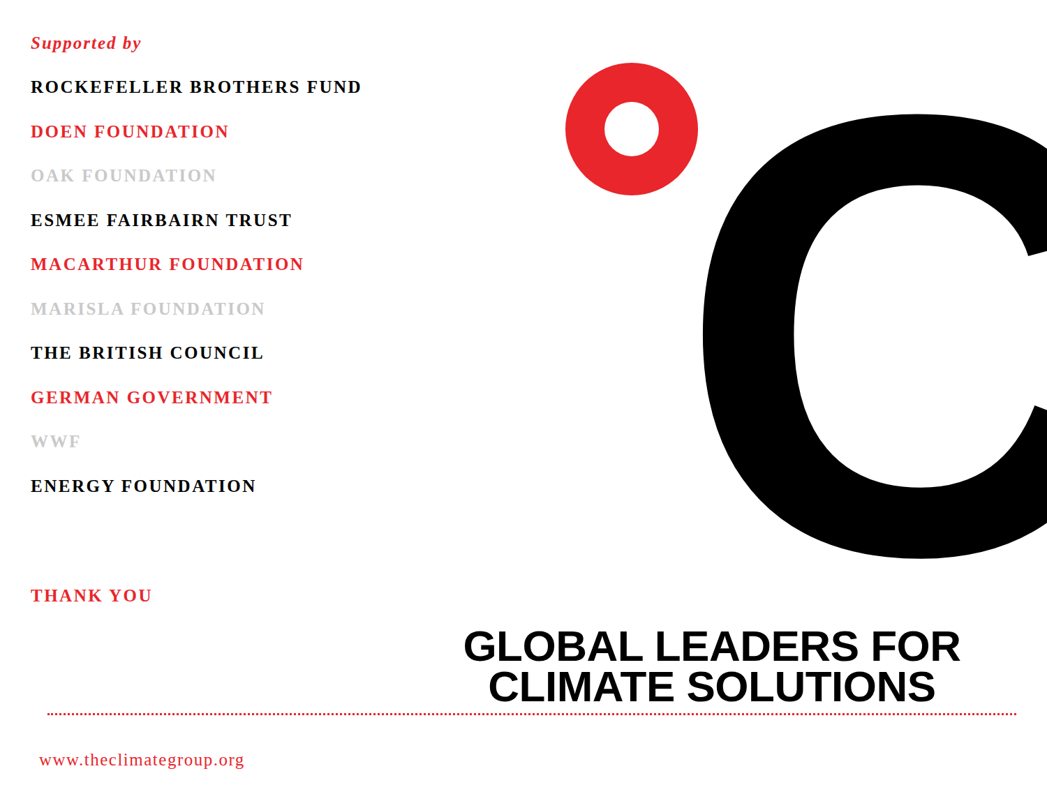Supported by
Rockefeller Brothers Fund
DOEN Foundation
Oak Foundation
Esmee Fairbairn Trust
MacArthur Foundation
Marisla Foundation
The British Council
German Government
WWF
Energy Foundation
Thank you
C
Global Leaders for
Climate Solutions
www.theclimategroup.org